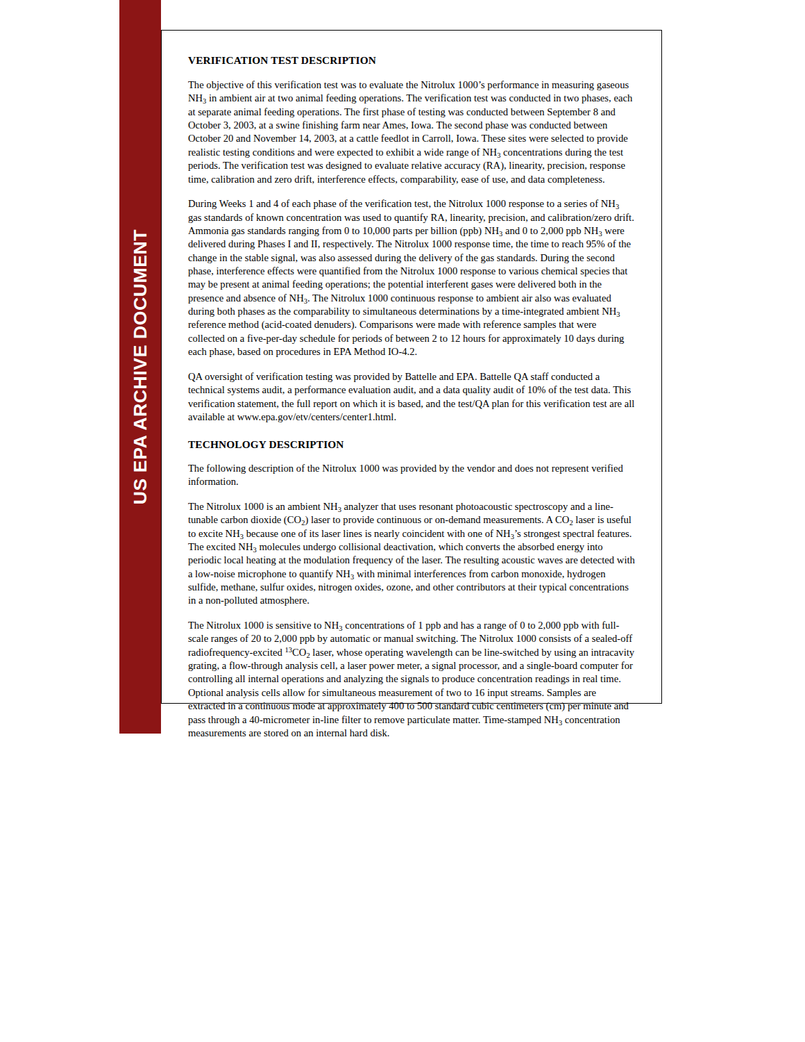US EPA ARCHIVE DOCUMENT
VERIFICATION TEST DESCRIPTION
The objective of this verification test was to evaluate the Nitrolux 1000’s performance in measuring gaseous NH3 in ambient air at two animal feeding operations. The verification test was conducted in two phases, each at separate animal feeding operations. The first phase of testing was conducted between September 8 and October 3, 2003, at a swine finishing farm near Ames, Iowa. The second phase was conducted between October 20 and November 14, 2003, at a cattle feedlot in Carroll, Iowa. These sites were selected to provide realistic testing conditions and were expected to exhibit a wide range of NH3 concentrations during the test periods. The verification test was designed to evaluate relative accuracy (RA), linearity, precision, response time, calibration and zero drift, interference effects, comparability, ease of use, and data completeness.
During Weeks 1 and 4 of each phase of the verification test, the Nitrolux 1000 response to a series of NH3 gas standards of known concentration was used to quantify RA, linearity, precision, and calibration/zero drift. Ammonia gas standards ranging from 0 to 10,000 parts per billion (ppb) NH3 and 0 to 2,000 ppb NH3 were delivered during Phases I and II, respectively. The Nitrolux 1000 response time, the time to reach 95% of the change in the stable signal, was also assessed during the delivery of the gas standards. During the second phase, interference effects were quantified from the Nitrolux 1000 response to various chemical species that may be present at animal feeding operations; the potential interferent gases were delivered both in the presence and absence of NH3. The Nitrolux 1000 continuous response to ambient air also was evaluated during both phases as the comparability to simultaneous determinations by a time-integrated ambient NH3 reference method (acid-coated denuders). Comparisons were made with reference samples that were collected on a five-per-day schedule for periods of between 2 to 12 hours for approximately 10 days during each phase, based on procedures in EPA Method IO-4.2.
QA oversight of verification testing was provided by Battelle and EPA. Battelle QA staff conducted a technical systems audit, a performance evaluation audit, and a data quality audit of 10% of the test data. This verification statement, the full report on which it is based, and the test/QA plan for this verification test are all available at www.epa.gov/etv/centers/center1.html.
TECHNOLOGY DESCRIPTION
The following description of the Nitrolux 1000 was provided by the vendor and does not represent verified information.
The Nitrolux 1000 is an ambient NH3 analyzer that uses resonant photoacoustic spectroscopy and a line-tunable carbon dioxide (CO2) laser to provide continuous or on-demand measurements. A CO2 laser is useful to excite NH3 because one of its laser lines is nearly coincident with one of NH3’s strongest spectral features. The excited NH3 molecules undergo collisional deactivation, which converts the absorbed energy into periodic local heating at the modulation frequency of the laser. The resulting acoustic waves are detected with a low-noise microphone to quantify NH3 with minimal interferences from carbon monoxide, hydrogen sulfide, methane, sulfur oxides, nitrogen oxides, ozone, and other contributors at their typical concentrations in a non-polluted atmosphere.
The Nitrolux 1000 is sensitive to NH3 concentrations of 1 ppb and has a range of 0 to 2,000 ppb with full-scale ranges of 20 to 2,000 ppb by automatic or manual switching. The Nitrolux 1000 consists of a sealed-off radiofrequency-excited 13CO2 laser, whose operating wavelength can be line-switched by using an intracavity grating, a flow-through analysis cell, a laser power meter, a signal processor, and a single-board computer for controlling all internal operations and analyzing the signals to produce concentration readings in real time. Optional analysis cells allow for simultaneous measurement of two to 16 input streams. Samples are extracted in a continuous mode at approximately 400 to 500 standard cubic centimeters (cm) per minute and pass through a 40-micrometer in-line filter to remove particulate matter. Time-stamped NH3 concentration measurements are stored on an internal hard disk.